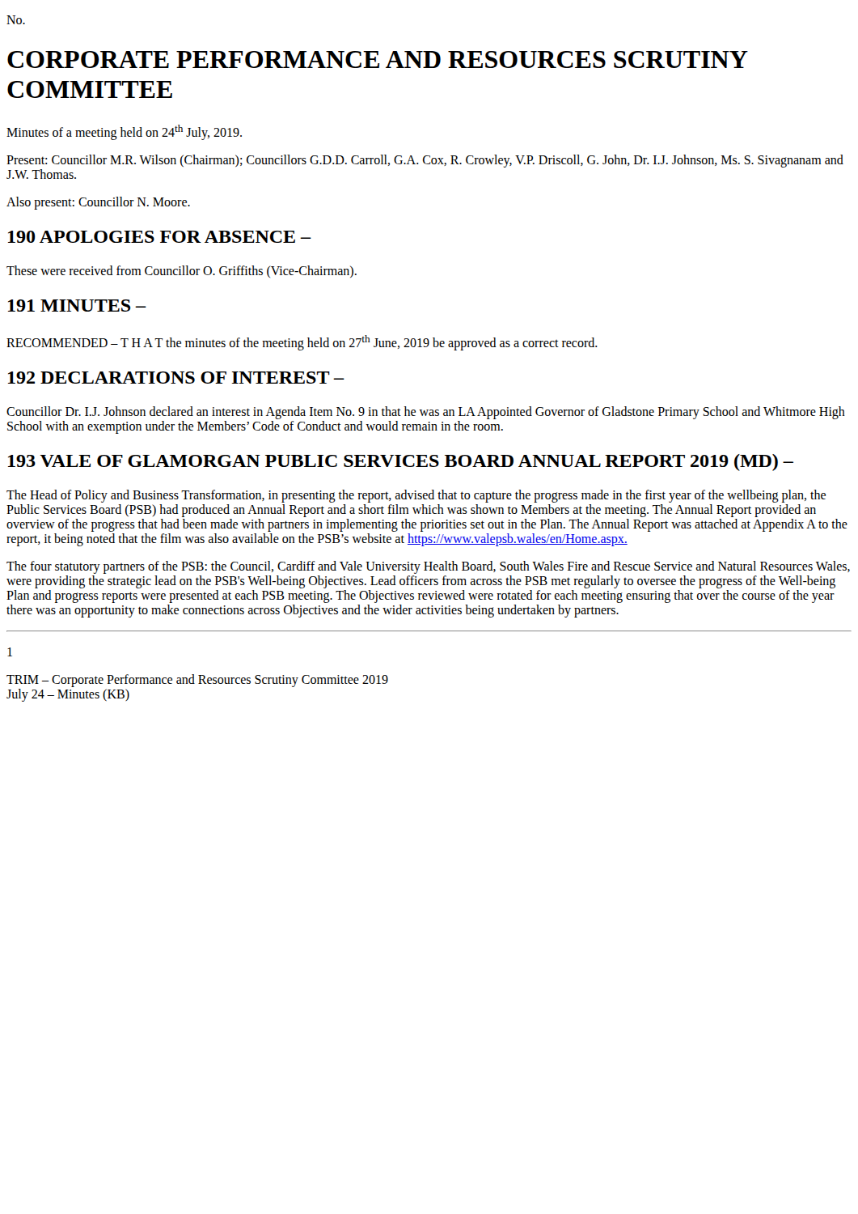No.
CORPORATE PERFORMANCE AND RESOURCES SCRUTINY COMMITTEE
Minutes of a meeting held on 24th July, 2019.
Present: Councillor M.R. Wilson (Chairman); Councillors G.D.D. Carroll, G.A. Cox, R. Crowley, V.P. Driscoll, G. John, Dr. I.J. Johnson, Ms. S. Sivagnanam and J.W. Thomas.
Also present: Councillor N. Moore.
190 APOLOGIES FOR ABSENCE –
These were received from Councillor O. Griffiths (Vice-Chairman).
191 MINUTES –
RECOMMENDED – T H A T the minutes of the meeting held on 27th June, 2019 be approved as a correct record.
192 DECLARATIONS OF INTEREST –
Councillor Dr. I.J. Johnson declared an interest in Agenda Item No. 9 in that he was an LA Appointed Governor of Gladstone Primary School and Whitmore High School with an exemption under the Members’ Code of Conduct and would remain in the room.
193 VALE OF GLAMORGAN PUBLIC SERVICES BOARD ANNUAL REPORT 2019 (MD) –
The Head of Policy and Business Transformation, in presenting the report, advised that to capture the progress made in the first year of the wellbeing plan, the Public Services Board (PSB) had produced an Annual Report and a short film which was shown to Members at the meeting. The Annual Report provided an overview of the progress that had been made with partners in implementing the priorities set out in the Plan. The Annual Report was attached at Appendix A to the report, it being noted that the film was also available on the PSB’s website at https://www.valepsb.wales/en/Home.aspx.
The four statutory partners of the PSB: the Council, Cardiff and Vale University Health Board, South Wales Fire and Rescue Service and Natural Resources Wales, were providing the strategic lead on the PSB's Well-being Objectives. Lead officers from across the PSB met regularly to oversee the progress of the Well-being Plan and progress reports were presented at each PSB meeting. The Objectives reviewed were rotated for each meeting ensuring that over the course of the year there was an opportunity to make connections across Objectives and the wider activities being undertaken by partners.
1
TRIM – Corporate Performance and Resources Scrutiny Committee 2019
July 24 – Minutes (KB)